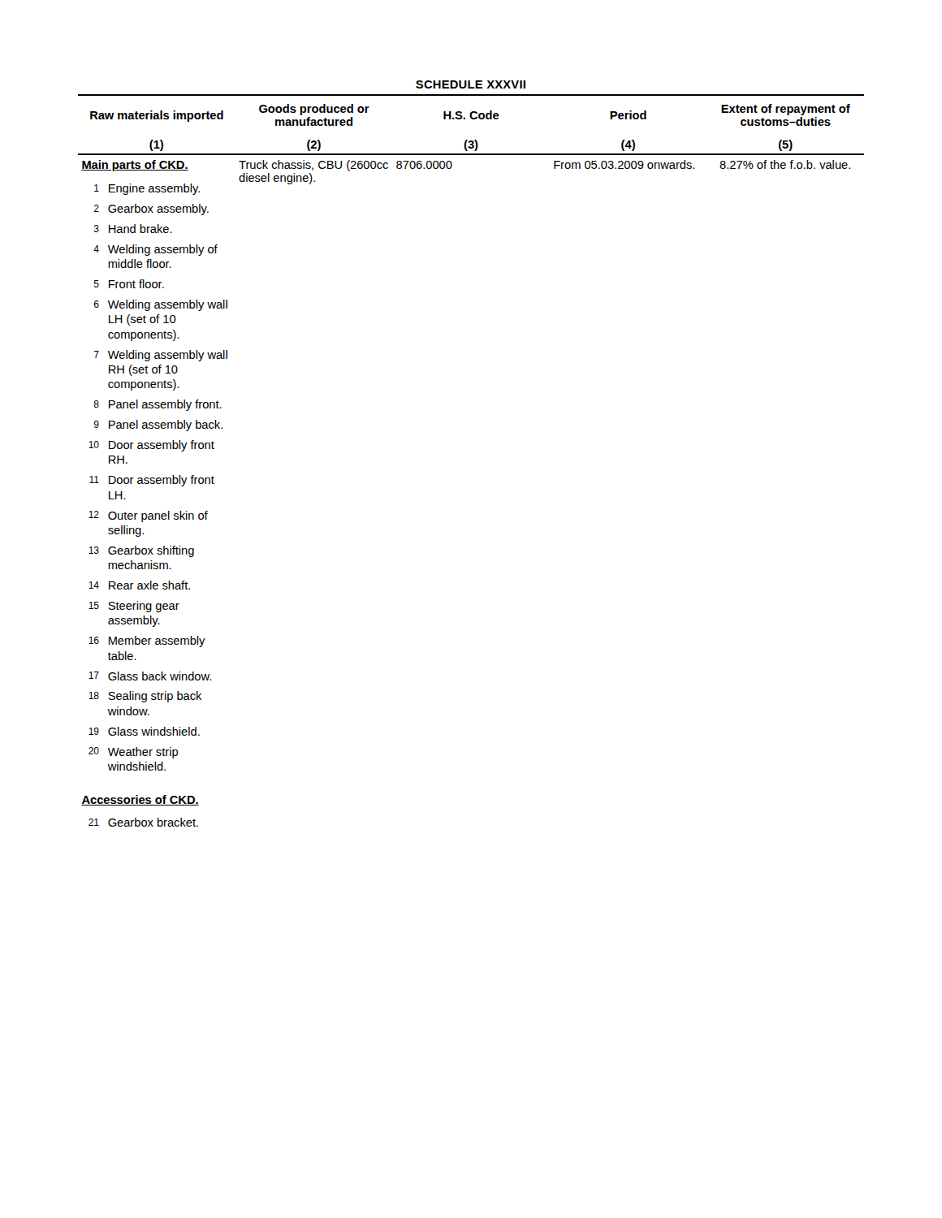SCHEDULE XXXVII
| Raw materials imported | Goods produced or manufactured | H.S. Code | Period | Extent of repayment of customs–duties |
| --- | --- | --- | --- | --- |
| (1) | (2) | (3) | (4) | (5) |
| Main parts of CKD. Engine assembly. Gearbox assembly. Hand brake. Welding assembly of middle floor. Front floor. Welding assembly wall LH (set of 10 components). Welding assembly wall RH (set of 10 components). Panel assembly front. Panel assembly back. Door assembly front RH. Door assembly front LH. Outer panel skin of selling. Gearbox shifting mechanism. Rear axle shaft. Steering gear assembly. Member assembly table. Glass back window. Sealing strip back window. Glass windshield. Weather strip windshield. Accessories of CKD. Gearbox bracket. | Truck chassis, CBU (2600cc diesel engine). | 8706.0000 | From 05.03.2009 onwards. | 8.27% of the f.o.b. value. |